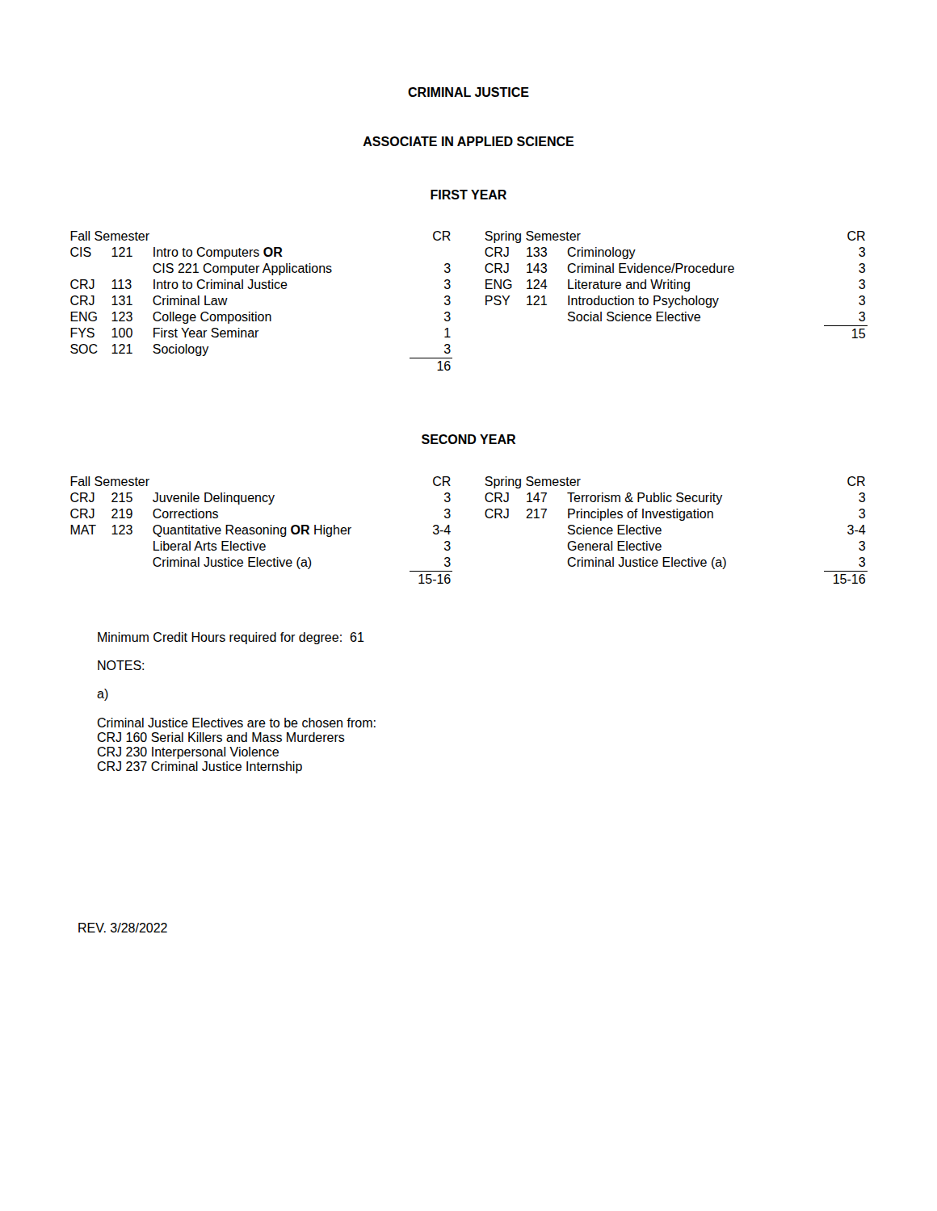CRIMINAL JUSTICE
ASSOCIATE IN APPLIED SCIENCE
FIRST YEAR
| / Fall Semester / CR / / --- / --- / / CIS / 121 / Intro to Computers OR / / / / / CIS 221 Computer Applications / 3 / / CRJ / 113 / Intro to Criminal Justice / 3 / / CRJ / 131 / Criminal Law / 3 / / ENG / 123 / College Composition / 3 / / FYS / 100 / First Year Seminar / 1 / / SOC / 121 / Sociology / 3 / / / / / 16 / | | / Spring Semester / CR / / --- / --- / / CRJ / 133 / Criminology / 3 / / CRJ / 143 / Criminal Evidence/Procedure / 3 / / ENG / 124 / Literature and Writing / 3 / / PSY / 121 / Introduction to Psychology / 3 / / / / Social Science Elective / 3 / / / / / 15 / |
SECOND YEAR
| / Fall Semester / CR / / --- / --- / / CRJ / 215 / Juvenile Delinquency / 3 / / CRJ / 219 / Corrections / 3 / / MAT / 123 / Quantitative Reasoning OR Higher / 3-4 / / / / Liberal Arts Elective / 3 / / / / Criminal Justice Elective (a) / 3 / / / / / 15-16 / | | / Spring Semester / CR / / --- / --- / / CRJ / 147 / Terrorism & Public Security / 3 / / CRJ / 217 / Principles of Investigation / 3 / / / / Science Elective / 3-4 / / / / General Elective / 3 / / / / Criminal Justice Elective (a) / 3 / / / / / 15-16 / |
Minimum Credit Hours required for degree: 61
NOTES:
a)
Criminal Justice Electives are to be chosen from:
CRJ 160 Serial Killers and Mass Murderers
CRJ 230 Interpersonal Violence
CRJ 237 Criminal Justice Internship
REV. 3/28/2022